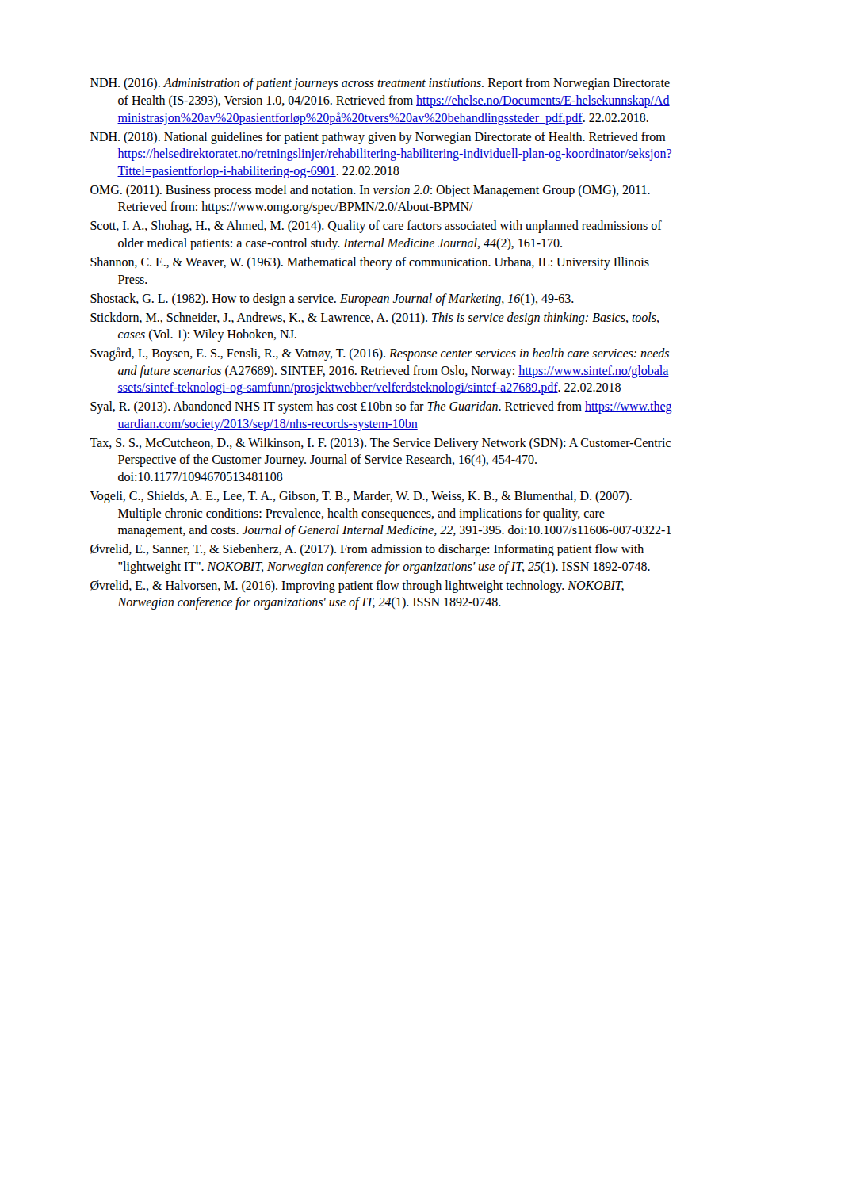NDH. (2016). Administration of patient journeys across treatment instiutions. Report from Norwegian Directorate of Health (IS-2393), Version 1.0, 04/2016. Retrieved from https://ehelse.no/Documents/E-helsekunnskap/Administrasjon%20av%20pasientforløp%20på%20tvers%20av%20behandlingssteder_pdf.pdf. 22.02.2018.
NDH. (2018). National guidelines for patient pathway given by Norwegian Directorate of Health. Retrieved from https://helsedirektoratet.no/retningslinjer/rehabilitering-habilitering-individuell-plan-og-koordinator/seksjon?Tittel=pasientforlop-i-habilitering-og-6901. 22.02.2018
OMG. (2011). Business process model and notation. In version 2.0: Object Management Group (OMG), 2011. Retrieved from: https://www.omg.org/spec/BPMN/2.0/About-BPMN/
Scott, I. A., Shohag, H., & Ahmed, M. (2014). Quality of care factors associated with unplanned readmissions of older medical patients: a case-control study. Internal Medicine Journal, 44(2), 161-170.
Shannon, C. E., & Weaver, W. (1963). Mathematical theory of communication. Urbana, IL: University Illinois Press.
Shostack, G. L. (1982). How to design a service. European Journal of Marketing, 16(1), 49-63.
Stickdorn, M., Schneider, J., Andrews, K., & Lawrence, A. (2011). This is service design thinking: Basics, tools, cases (Vol. 1): Wiley Hoboken, NJ.
Svagård, I., Boysen, E. S., Fensli, R., & Vatnøy, T. (2016). Response center services in health care services: needs and future scenarios (A27689). SINTEF, 2016. Retrieved from Oslo, Norway: https://www.sintef.no/globalassets/sintef-teknologi-og-samfunn/prosjektwebber/velferdsteknologi/sintef-a27689.pdf. 22.02.2018
Syal, R. (2013). Abandoned NHS IT system has cost £10bn so far The Guaridan. Retrieved from https://www.theguardian.com/society/2013/sep/18/nhs-records-system-10bn
Tax, S. S., McCutcheon, D., & Wilkinson, I. F. (2013). The Service Delivery Network (SDN): A Customer-Centric Perspective of the Customer Journey. Journal of Service Research, 16(4), 454-470. doi:10.1177/1094670513481108
Vogeli, C., Shields, A. E., Lee, T. A., Gibson, T. B., Marder, W. D., Weiss, K. B., & Blumenthal, D. (2007). Multiple chronic conditions: Prevalence, health consequences, and implications for quality, care management, and costs. Journal of General Internal Medicine, 22, 391-395. doi:10.1007/s11606-007-0322-1
Øvrelid, E., Sanner, T., & Siebenherz, A. (2017). From admission to discharge: Informating patient flow with "lightweight IT". NOKOBIT, Norwegian conference for organizations' use of IT, 25(1). ISSN 1892-0748.
Øvrelid, E., & Halvorsen, M. (2016). Improving patient flow through lightweight technology. NOKOBIT, Norwegian conference for organizations' use of IT, 24(1). ISSN 1892-0748.